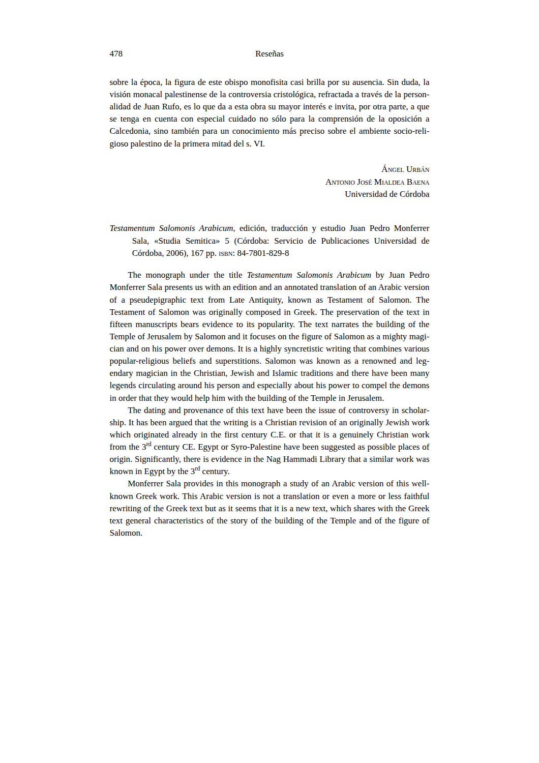478
Reseñas
sobre la época, la figura de este obispo monofisita casi brilla por su ausencia. Sin duda, la visión monacal palestinense de la controversia cristológica, refractada a través de la personalidad de Juan Rufo, es lo que da a esta obra su mayor interés e invita, por otra parte, a que se tenga en cuenta con especial cuidado no sólo para la comprensión de la oposición a Calcedonia, sino también para un conocimiento más preciso sobre el ambiente socio-religioso palestino de la primera mitad del s. VI.
Ángel Urbán
Antonio José Mialdea Baena
Universidad de Córdoba
Testamentum Salomonis Arabicum, edición, traducción y estudio Juan Pedro Monferrer Sala, «Studia Semitica» 5 (Córdoba: Servicio de Publicaciones Universidad de Córdoba, 2006), 167 pp. isbn: 84-7801-829-8
The monograph under the title Testamentum Salomonis Arabicum by Juan Pedro Monferrer Sala presents us with an edition and an annotated translation of an Arabic version of a pseudepigraphic text from Late Antiquity, known as Testament of Salomon. The Testament of Salomon was originally composed in Greek. The preservation of the text in fifteen manuscripts bears evidence to its popularity. The text narrates the building of the Temple of Jerusalem by Salomon and it focuses on the figure of Salomon as a mighty magician and on his power over demons. It is a highly syncretistic writing that combines various popular-religious beliefs and superstitions. Salomon was known as a renowned and legendary magician in the Christian, Jewish and Islamic traditions and there have been many legends circulating around his person and especially about his power to compel the demons in order that they would help him with the building of the Temple in Jerusalem.
The dating and provenance of this text have been the issue of controversy in scholarship. It has been argued that the writing is a Christian revision of an originally Jewish work which originated already in the first century C.E. or that it is a genuinely Christian work from the 3rd century CE. Egypt or Syro-Palestine have been suggested as possible places of origin. Significantly, there is evidence in the Nag Hammadi Library that a similar work was known in Egypt by the 3rd century.
Monferrer Sala provides in this monograph a study of an Arabic version of this well-known Greek work. This Arabic version is not a translation or even a more or less faithful rewriting of the Greek text but as it seems that it is a new text, which shares with the Greek text general characteristics of the story of the building of the Temple and of the figure of Salomon.